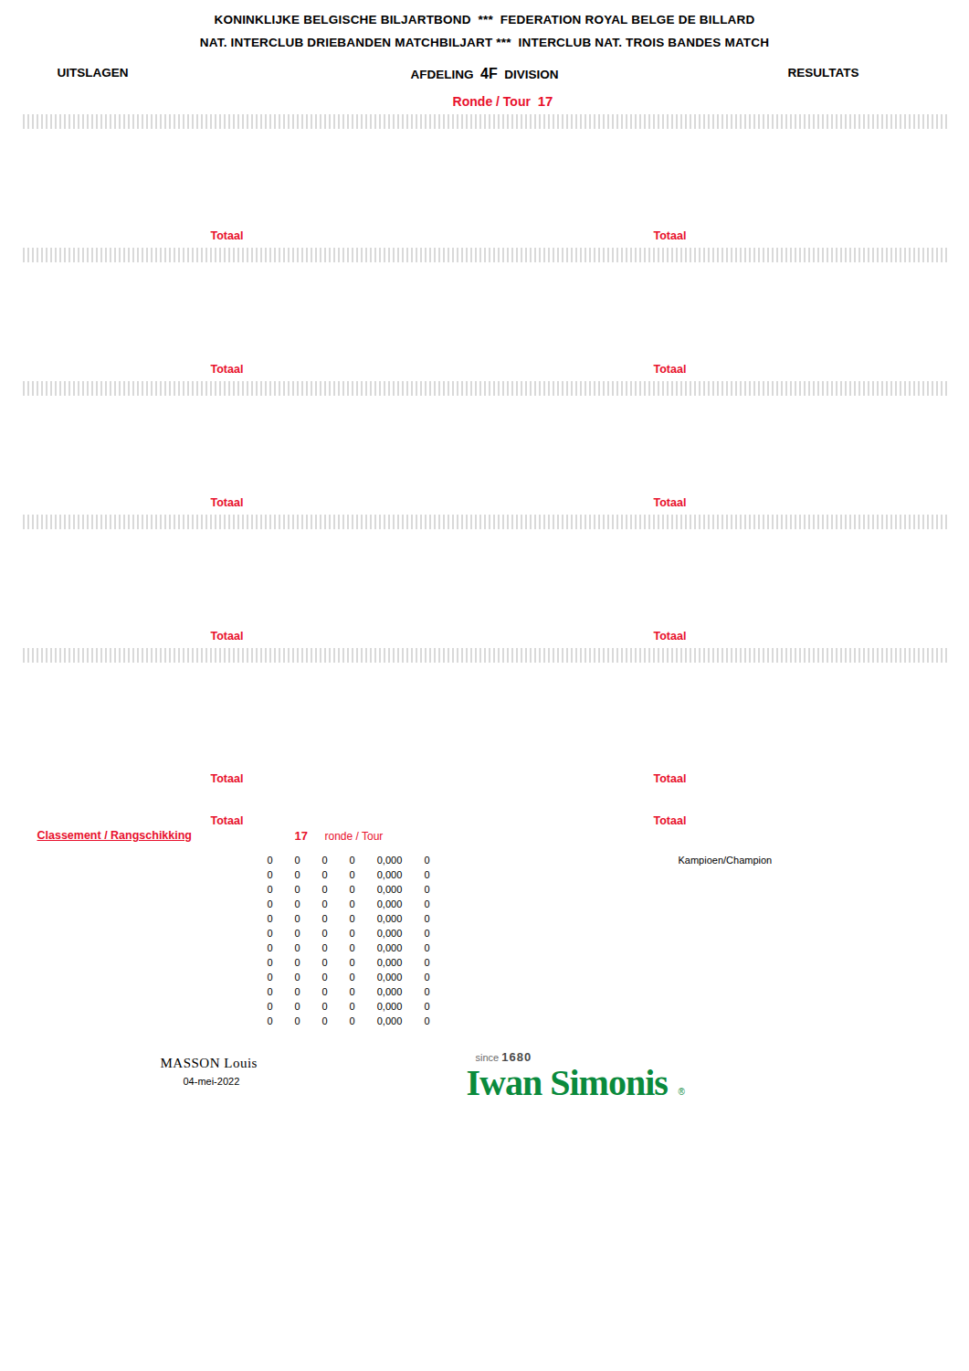KONINKLIJKE BELGISCHE BILJARTBOND *** FEDERATION ROYAL BELGE DE BILLARD
NAT. INTERCLUB DRIEBANDEN MATCHBILJART *** INTERCLUB NAT. TROIS BANDES MATCH
UITSLAGEN AFDELING 4F DIVISION RESULTATS
Ronde / Tour 17
Totaal Totaal
Totaal Totaal
Totaal Totaal
Totaal Totaal
Totaal Totaal
Totaal Totaal
Classement / Rangschikking 17 ronde / Tour
| 0 | 0 | 0 | 0 | 0,000 | 0 | Kampioen/Champion |
| 0 | 0 | 0 | 0 | 0,000 | 0 | |
| 0 | 0 | 0 | 0 | 0,000 | 0 | |
| 0 | 0 | 0 | 0 | 0,000 | 0 | |
| 0 | 0 | 0 | 0 | 0,000 | 0 | |
| 0 | 0 | 0 | 0 | 0,000 | 0 | |
| 0 | 0 | 0 | 0 | 0,000 | 0 | |
| 0 | 0 | 0 | 0 | 0,000 | 0 | |
| 0 | 0 | 0 | 0 | 0,000 | 0 | |
| 0 | 0 | 0 | 0 | 0,000 | 0 | |
| 0 | 0 | 0 | 0 | 0,000 | 0 | |
| 0 | 0 | 0 | 0 | 0,000 | 0 | |
MASSON Louis
04-mei-2022
since 1680
Iwan Simonis
®